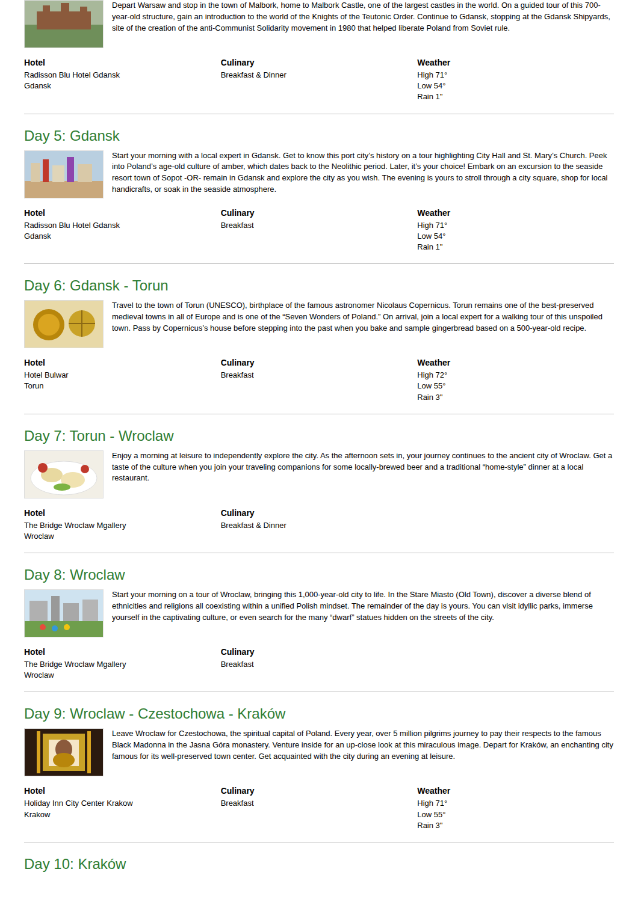Depart Warsaw and stop in the town of Malbork, home to Malbork Castle, one of the largest castles in the world. On a guided tour of this 700-year-old structure, gain an introduction to the world of the Knights of the Teutonic Order. Continue to Gdansk, stopping at the Gdansk Shipyards, site of the creation of the anti-Communist Solidarity movement in 1980 that helped liberate Poland from Soviet rule.
Hotel
Radisson Blu Hotel Gdansk
Gdansk
Culinary
Breakfast & Dinner
Weather
High 71° Low 54° Rain 1"
Day 5: Gdansk
Start your morning with a local expert in Gdansk. Get to know this port city’s history on a tour highlighting City Hall and St. Mary’s Church. Peek into Poland’s age-old culture of amber, which dates back to the Neolithic period. Later, it’s your choice! Embark on an excursion to the seaside resort town of Sopot -OR- remain in Gdansk and explore the city as you wish. The evening is yours to stroll through a city square, shop for local handicrafts, or soak in the seaside atmosphere.
Hotel
Radisson Blu Hotel Gdansk
Gdansk
Culinary
Breakfast
Weather
High 71° Low 54° Rain 1"
Day 6: Gdansk - Torun
Travel to the town of Torun (UNESCO), birthplace of the famous astronomer Nicolaus Copernicus. Torun remains one of the best-preserved medieval towns in all of Europe and is one of the “Seven Wonders of Poland.” On arrival, join a local expert for a walking tour of this unspoiled town. Pass by Copernicus’s house before stepping into the past when you bake and sample gingerbread based on a 500-year-old recipe.
Hotel
Hotel Bulwar
Torun
Culinary
Breakfast
Weather
High 72° Low 55° Rain 3"
Day 7: Torun - Wroclaw
Enjoy a morning at leisure to independently explore the city. As the afternoon sets in, your journey continues to the ancient city of Wroclaw. Get a taste of the culture when you join your traveling companions for some locally-brewed beer and a traditional “home-style” dinner at a local restaurant.
Hotel
The Bridge Wroclaw Mgallery
Wroclaw
Culinary
Breakfast & Dinner
Day 8: Wroclaw
Start your morning on a tour of Wroclaw, bringing this 1,000-year-old city to life. In the Stare Miasto (Old Town), discover a diverse blend of ethnicities and religions all coexisting within a unified Polish mindset. The remainder of the day is yours. You can visit idyllic parks, immerse yourself in the captivating culture, or even search for the many “dwarf” statues hidden on the streets of the city.
Hotel
The Bridge Wroclaw Mgallery
Wroclaw
Culinary
Breakfast
Day 9: Wroclaw - Czestochowa - Kraków
Leave Wroclaw for Czestochowa, the spiritual capital of Poland. Every year, over 5 million pilgrims journey to pay their respects to the famous Black Madonna in the Jasna Góra monastery. Venture inside for an up-close look at this miraculous image. Depart for Kraków, an enchanting city famous for its well-preserved town center. Get acquainted with the city during an evening at leisure.
Hotel
Holiday Inn City Center Krakow
Krakow
Culinary
Breakfast
Weather
High 71° Low 55° Rain 3"
Day 10: Kraków